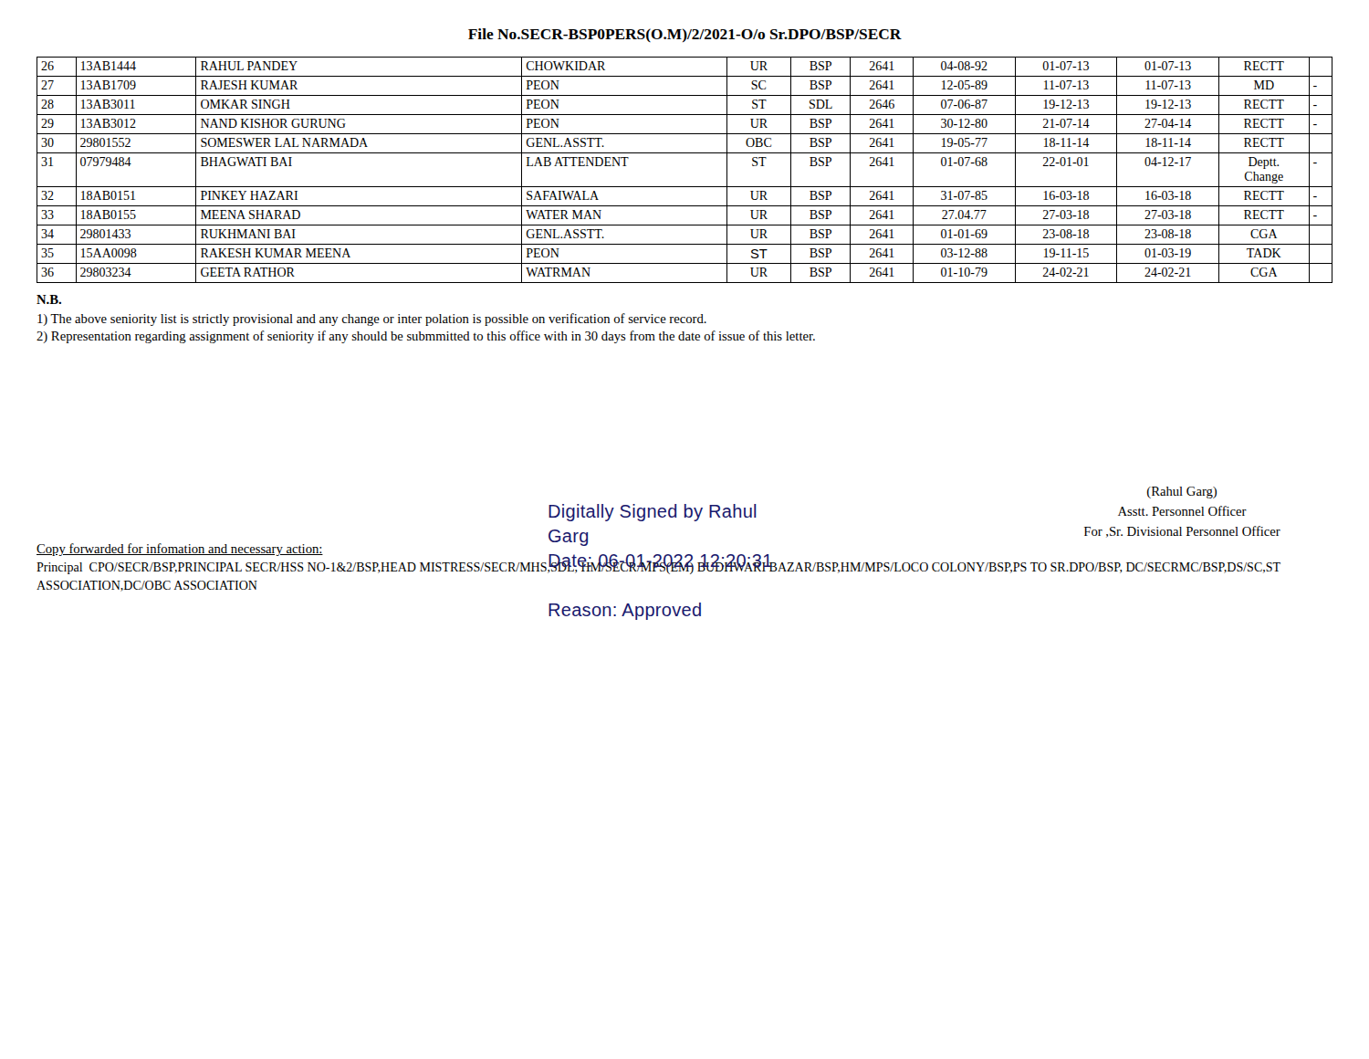File No.SECR-BSP0PERS(O.M)/2/2021-O/o Sr.DPO/BSP/SECR
| 26 | 13AB1444 | RAHUL PANDEY | CHOWKIDAR | UR | BSP | 2641 | 04-08-92 | 01-07-13 | 01-07-13 | RECTT | |
| 27 | 13AB1709 | RAJESH KUMAR | PEON | SC | BSP | 2641 | 12-05-89 | 11-07-13 | 11-07-13 | MD | - |
| 28 | 13AB3011 | OMKAR SINGH | PEON | ST | SDL | 2646 | 07-06-87 | 19-12-13 | 19-12-13 | RECTT | - |
| 29 | 13AB3012 | NAND KISHOR GURUNG | PEON | UR | BSP | 2641 | 30-12-80 | 21-07-14 | 27-04-14 | RECTT | - |
| 30 | 29801552 | SOMESWER LAL NARMADA | GENL.ASSTT. | OBC | BSP | 2641 | 19-05-77 | 18-11-14 | 18-11-14 | RECTT | |
| 31 | 07979484 | BHAGWATI BAI | LAB ATTENDENT | ST | BSP | 2641 | 01-07-68 | 22-01-01 | 04-12-17 | Deptt. Change | - |
| 32 | 18AB0151 | PINKEY HAZARI | SAFAIWALA | UR | BSP | 2641 | 31-07-85 | 16-03-18 | 16-03-18 | RECTT | - |
| 33 | 18AB0155 | MEENA SHARAD | WATER MAN | UR | BSP | 2641 | 27.04.77 | 27-03-18 | 27-03-18 | RECTT | - |
| 34 | 29801433 | RUKHMANI BAI | GENL.ASSTT. | UR | BSP | 2641 | 01-01-69 | 23-08-18 | 23-08-18 | CGA | |
| 35 | 15AA0098 | RAKESH KUMAR MEENA | PEON | ST | BSP | 2641 | 03-12-88 | 19-11-15 | 01-03-19 | TADK | |
| 36 | 29803234 | GEETA RATHOR | WATRMAN | UR | BSP | 2641 | 01-10-79 | 24-02-21 | 24-02-21 | CGA | |
N.B.
1) The above seniority list is strictly provisional and any change or inter polation is possible on verification of service record.
2) Representation regarding assignment of seniority if any should be submmitted to this office with in 30 days from the date of issue of this letter.
(Rahul Garg)
Asstt. Personnel Officer
For ,Sr. Divisional Personnel Officer
Digitally Signed by Rahul
Garg
Date: 06-01-2022 12:20:31
Reason: Approved
Copy forwarded for infomation and necessary action:
Principal CPO/SECR/BSP,PRINCIPAL SECR/HSS NO-1&2/BSP,HEAD MISTRESS/SECR/MHS,SDL, HM/SECR/MPS(EM) BUDHWARI BAZAR/BSP,HM/MPS/LOCO COLONY/BSP,PS TO SR.DPO/BSP, DC/SECRMC/BSP,DS/SC,ST ASSOCIATION,DC/OBC ASSOCIATION